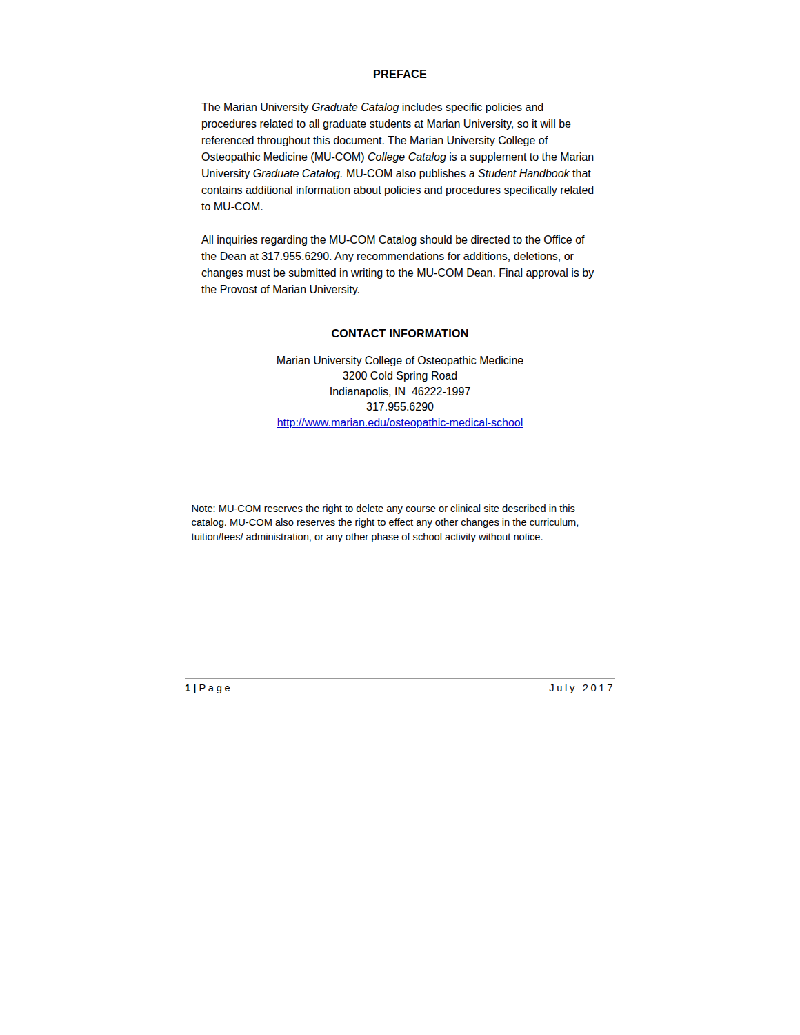PREFACE
The Marian University Graduate Catalog includes specific policies and procedures related to all graduate students at Marian University, so it will be referenced throughout this document. The Marian University College of Osteopathic Medicine (MU-COM) College Catalog is a supplement to the Marian University Graduate Catalog. MU-COM also publishes a Student Handbook that contains additional information about policies and procedures specifically related to MU-COM.
All inquiries regarding the MU-COM Catalog should be directed to the Office of the Dean at 317.955.6290. Any recommendations for additions, deletions, or changes must be submitted in writing to the MU-COM Dean. Final approval is by the Provost of Marian University.
CONTACT INFORMATION
Marian University College of Osteopathic Medicine
3200 Cold Spring Road
Indianapolis, IN 46222-1997
317.955.6290
http://www.marian.edu/osteopathic-medical-school
Note: MU-COM reserves the right to delete any course or clinical site described in this catalog. MU-COM also reserves the right to effect any other changes in the curriculum, tuition/fees/ administration, or any other phase of school activity without notice.
1 | Page July 2017